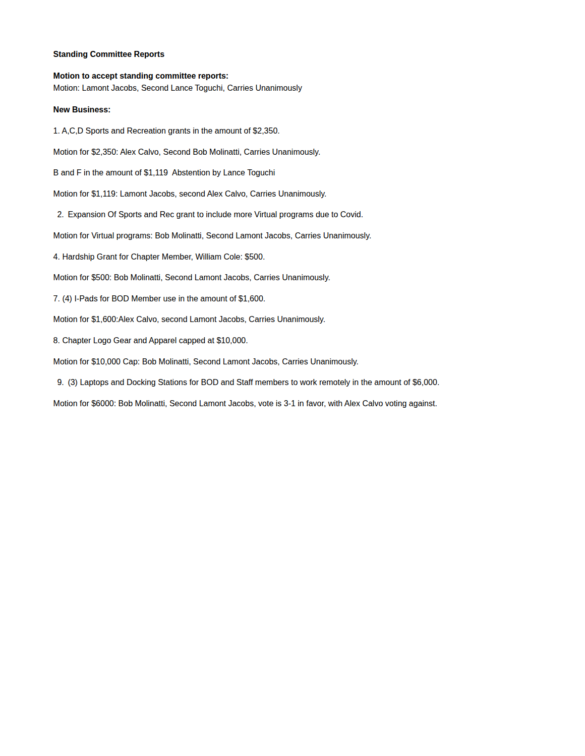Standing Committee Reports
Motion to accept standing committee reports:
Motion: Lamont Jacobs, Second Lance Toguchi, Carries Unanimously
New Business:
1. A,C,D Sports and Recreation grants in the amount of $2,350.
Motion for $2,350: Alex Calvo, Second Bob Molinatti, Carries Unanimously.
B and F in the amount of $1,119 Abstention by Lance Toguchi
Motion for $1,119: Lamont Jacobs, second Alex Calvo, Carries Unanimously.
Expansion Of Sports and Rec grant to include more Virtual programs due to Covid.
Motion for Virtual programs: Bob Molinatti, Second Lamont Jacobs, Carries Unanimously.
4. Hardship Grant for Chapter Member, William Cole: $500.
Motion for $500: Bob Molinatti, Second Lamont Jacobs, Carries Unanimously.
7. (4) I-Pads for BOD Member use in the amount of $1,600.
Motion for $1,600:Alex Calvo, second Lamont Jacobs, Carries Unanimously.
8. Chapter Logo Gear and Apparel capped at $10,000.
Motion for $10,000 Cap: Bob Molinatti, Second Lamont Jacobs, Carries Unanimously.
(3) Laptops and Docking Stations for BOD and Staff members to work remotely in the amount of $6,000.
Motion for $6000: Bob Molinatti, Second Lamont Jacobs, vote is 3-1 in favor, with Alex Calvo voting against.